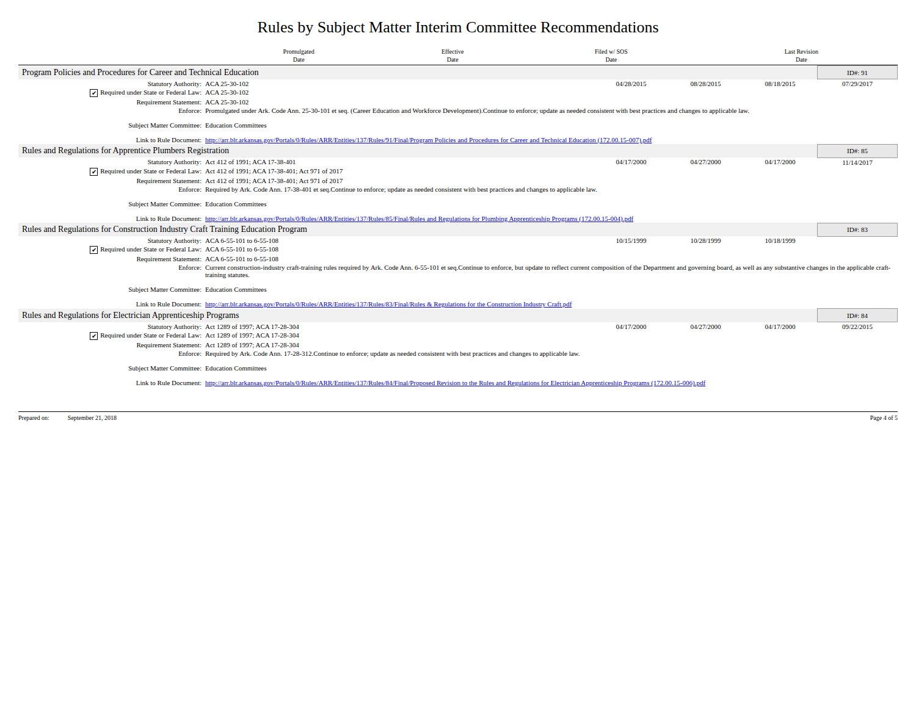Rules by Subject Matter Interim Committee Recommendations
| | | Promulgated Date | Effective Date | Filed w/ SOS Date | Last Revision Date |
| Program Policies and Procedures for Career and Technical Education | ID#: 91 |
| Statutory Authority: | ACA 25-30-102 | 04/28/2015 | 08/28/2015 | 08/18/2015 | 07/29/2017 |
| ✔ Required under State or Federal Law: | ACA 25-30-102 |
| Requirement Statement: | ACA 25-30-102 |
| Enforce: | Promulgated under Ark. Code Ann. 25-30-101 et seq. (Career Education and Workforce Development).Continue to enforce; update as needed consistent with best practices and changes to applicable law. |
| Subject Matter Committee: | Education Committees |
| Link to Rule Document: | http://arr.blr.arkansas.gov/Portals/0/Rules/ARR/Entities/137/Rules/91/Final/Program Policies and Procedures for Career and Technical Education (172.00.15-007).pdf |
| Rules and Regulations for Apprentice Plumbers Registration | ID#: 85 |
| Statutory Authority: | Act 412 of 1991; ACA 17-38-401 | 04/17/2000 | 04/27/2000 | 04/17/2000 | 11/14/2017 |
| ✔ Required under State or Federal Law: | Act 412 of 1991; ACA 17-38-401; Act 971 of 2017 |
| Requirement Statement: | Act 412 of 1991; ACA 17-38-401; Act 971 of 2017 |
| Enforce: | Required by Ark. Code Ann. 17-38-401 et seq.Continue to enforce; update as needed consistent with best practices and changes to applicable law. |
| Subject Matter Committee: | Education Committees |
| Link to Rule Document: | http://arr.blr.arkansas.gov/Portals/0/Rules/ARR/Entities/137/Rules/85/Final/Rules and Regulations for Plumbing Apprenticeship Programs (172.00.15-004).pdf |
| Rules and Regulations for Construction Industry Craft Training Education Program | ID#: 83 |
| Statutory Authority: | ACA 6-55-101 to 6-55-108 | 10/15/1999 | 10/28/1999 | 10/18/1999 | |
| ✔ Required under State or Federal Law: | ACA 6-55-101 to 6-55-108 |
| Requirement Statement: | ACA 6-55-101 to 6-55-108 |
| Enforce: | Current construction-industry craft-training rules required by Ark. Code Ann. 6-55-101 et seq.Continue to enforce, but update to reflect current composition of the Department and governing board, as well as any substantive changes in the applicable craft-training statutes. |
| Subject Matter Committee: | Education Committees |
| Link to Rule Document: | http://arr.blr.arkansas.gov/Portals/0/Rules/ARR/Entities/137/Rules/83/Final/Rules & Regulations for the Construction Industry Craft.pdf |
| Rules and Regulations for Electrician Apprenticeship Programs | ID#: 84 |
| Statutory Authority: | Act 1289 of 1997; ACA 17-28-304 | 04/17/2000 | 04/27/2000 | 04/17/2000 | 09/22/2015 |
| ✔ Required under State or Federal Law: | Act 1289 of 1997; ACA 17-28-304 |
| Requirement Statement: | Act 1289 of 1997; ACA 17-28-304 |
| Enforce: | Required by Ark. Code Ann. 17-28-312.Continue to enforce; update as needed consistent with best practices and changes to applicable law. |
| Subject Matter Committee: | Education Committees |
| Link to Rule Document: | http://arr.blr.arkansas.gov/Portals/0/Rules/ARR/Entities/137/Rules/84/Final/Proposed Revision to the Rules and Regulations for Electrician Apprenticeship Programs (172.00.15-006).pdf |
Prepared on:September 21, 2018
Page 4 of 5